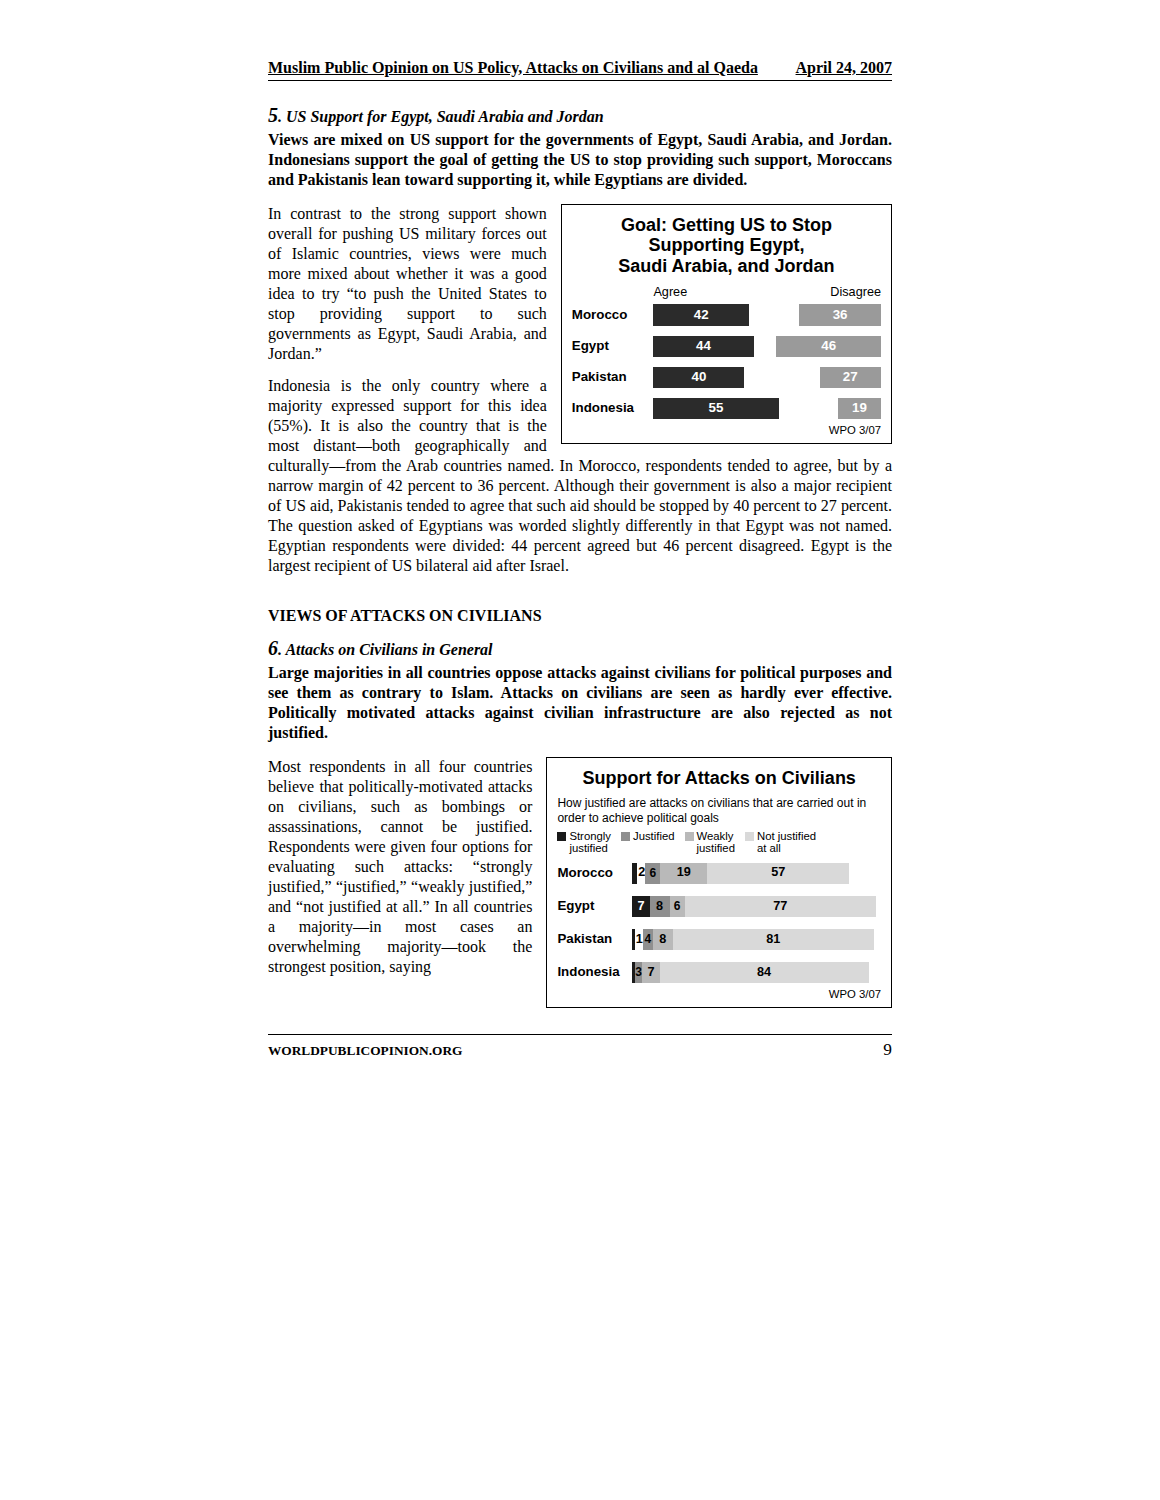Muslim Public Opinion on US Policy, Attacks on Civilians and al Qaeda April 24, 2007
5. US Support for Egypt, Saudi Arabia and Jordan
Views are mixed on US support for the governments of Egypt, Saudi Arabia, and Jordan. Indonesians support the goal of getting the US to stop providing such support, Moroccans and Pakistanis lean toward supporting it, while Egyptians are divided.
Goal: Getting US to Stop Supporting Egypt,
Saudi Arabia, and Jordan
Agree Disagree
Morocco
42
36
Egypt
44
46
Pakistan
40
27
Indonesia
55
19
WPO 3/07
In contrast to the strong support shown overall for pushing US military forces out of Islamic countries, views were much more mixed about whether it was a good idea to try “to push the United States to stop providing support to such governments as Egypt, Saudi Arabia, and Jordan.”
Indonesia is the only country where a majority expressed support for this idea (55%). It is also the country that is the most distant—both geographically and culturally—from the Arab countries named. In Morocco, respondents tended to agree, but by a narrow margin of 42 percent to 36 percent. Although their government is also a major recipient of US aid, Pakistanis tended to agree that such aid should be stopped by 40 percent to 27 percent. The question asked of Egyptians was worded slightly differently in that Egypt was not named. Egyptian respondents were divided: 44 percent agreed but 46 percent disagreed. Egypt is the largest recipient of US bilateral aid after Israel.
VIEWS OF ATTACKS ON CIVILIANS
6. Attacks on Civilians in General
Large majorities in all countries oppose attacks against civilians for political purposes and see them as contrary to Islam. Attacks on civilians are seen as hardly ever effective. Politically motivated attacks against civilian infrastructure are also rejected as not justified.
Support for Attacks on Civilians
How justified are attacks on civilians that are carried out in order to achieve political goals
Strongly
justified
Justified
Weakly
justified
Not justified
at all
Morocco
2
6
19
57
Egypt
7
8
6
77
Pakistan
1
4
8
81
Indonesia
3
7
84
WPO 3/07
Most respondents in all four countries believe that politically-motivated attacks on civilians, such as bombings or assassinations, cannot be justified. Respondents were given four options for evaluating such attacks: “strongly justified,” “justified,” “weakly justified,” and “not justified at all.” In all countries a majority—in most cases an overwhelming majority—took the strongest position, saying
WORLDPUBLICOPINION.ORG 9